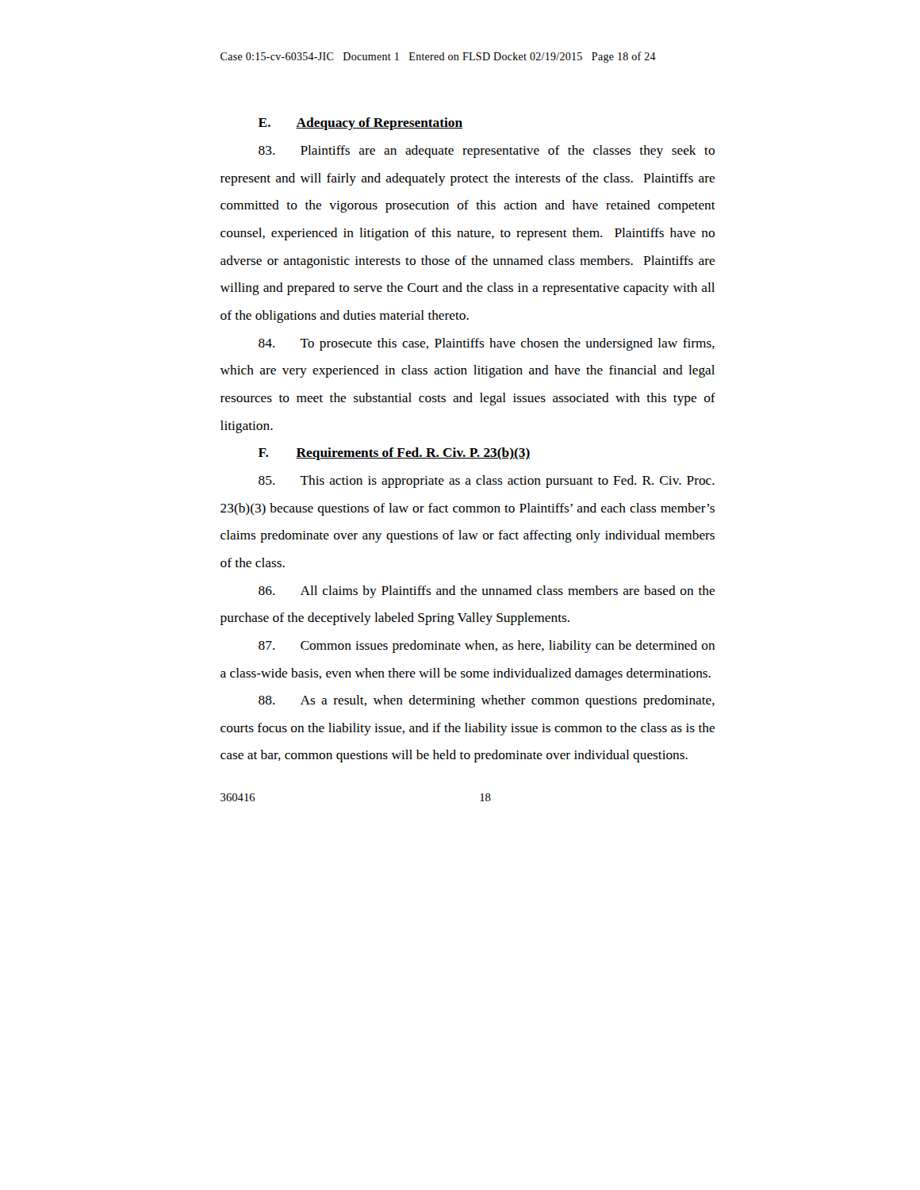Case 0:15-cv-60354-JIC Document 1 Entered on FLSD Docket 02/19/2015 Page 18 of 24
E. Adequacy of Representation
83. Plaintiffs are an adequate representative of the classes they seek to represent and will fairly and adequately protect the interests of the class. Plaintiffs are committed to the vigorous prosecution of this action and have retained competent counsel, experienced in litigation of this nature, to represent them. Plaintiffs have no adverse or antagonistic interests to those of the unnamed class members. Plaintiffs are willing and prepared to serve the Court and the class in a representative capacity with all of the obligations and duties material thereto.
84. To prosecute this case, Plaintiffs have chosen the undersigned law firms, which are very experienced in class action litigation and have the financial and legal resources to meet the substantial costs and legal issues associated with this type of litigation.
F. Requirements of Fed. R. Civ. P. 23(b)(3)
85. This action is appropriate as a class action pursuant to Fed. R. Civ. Proc. 23(b)(3) because questions of law or fact common to Plaintiffs’ and each class member’s claims predominate over any questions of law or fact affecting only individual members of the class.
86. All claims by Plaintiffs and the unnamed class members are based on the purchase of the deceptively labeled Spring Valley Supplements.
87. Common issues predominate when, as here, liability can be determined on a class-wide basis, even when there will be some individualized damages determinations.
88. As a result, when determining whether common questions predominate, courts focus on the liability issue, and if the liability issue is common to the class as is the case at bar, common questions will be held to predominate over individual questions.
360416
18